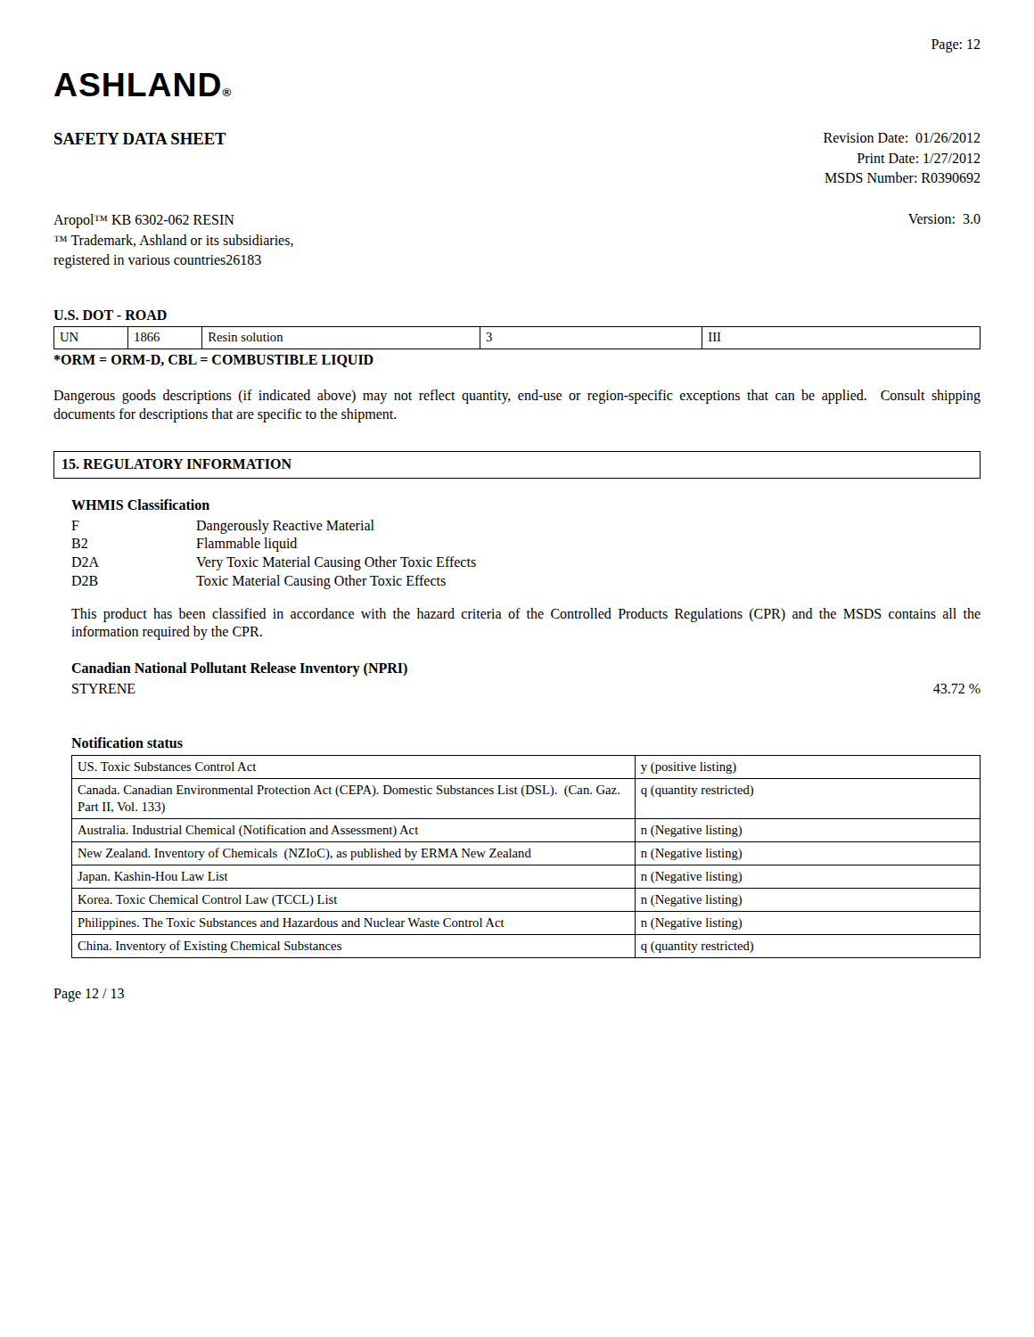Page: 12
ASHLAND®
SAFETY DATA SHEET
Revision Date: 01/26/2012
Print Date: 1/27/2012
MSDS Number: R0390692
Aropol™ KB 6302-062 RESIN
™ Trademark, Ashland or its subsidiaries,
registered in various countries26183
Version: 3.0
U.S. DOT - ROAD
| UN | 1866 | Resin solution | 3 | III |
*ORM = ORM-D, CBL = COMBUSTIBLE LIQUID
Dangerous goods descriptions (if indicated above) may not reflect quantity, end-use or region-specific exceptions that can be applied. Consult shipping documents for descriptions that are specific to the shipment.
15. REGULATORY INFORMATION
WHMIS Classification
| F | Dangerously Reactive Material |
| B2 | Flammable liquid |
| D2A | Very Toxic Material Causing Other Toxic Effects |
| D2B | Toxic Material Causing Other Toxic Effects |
This product has been classified in accordance with the hazard criteria of the Controlled Products Regulations (CPR) and the MSDS contains all the information required by the CPR.
Canadian National Pollutant Release Inventory (NPRI)
STYRENE 43.72 %
Notification status
| US. Toxic Substances Control Act | y (positive listing) |
| Canada. Canadian Environmental Protection Act (CEPA). Domestic Substances List (DSL). (Can. Gaz. Part II, Vol. 133) | q (quantity restricted) |
| Australia. Industrial Chemical (Notification and Assessment) Act | n (Negative listing) |
| New Zealand. Inventory of Chemicals (NZIoC), as published by ERMA New Zealand | n (Negative listing) |
| Japan. Kashin-Hou Law List | n (Negative listing) |
| Korea. Toxic Chemical Control Law (TCCL) List | n (Negative listing) |
| Philippines. The Toxic Substances and Hazardous and Nuclear Waste Control Act | n (Negative listing) |
| China. Inventory of Existing Chemical Substances | q (quantity restricted) |
Page 12 / 13